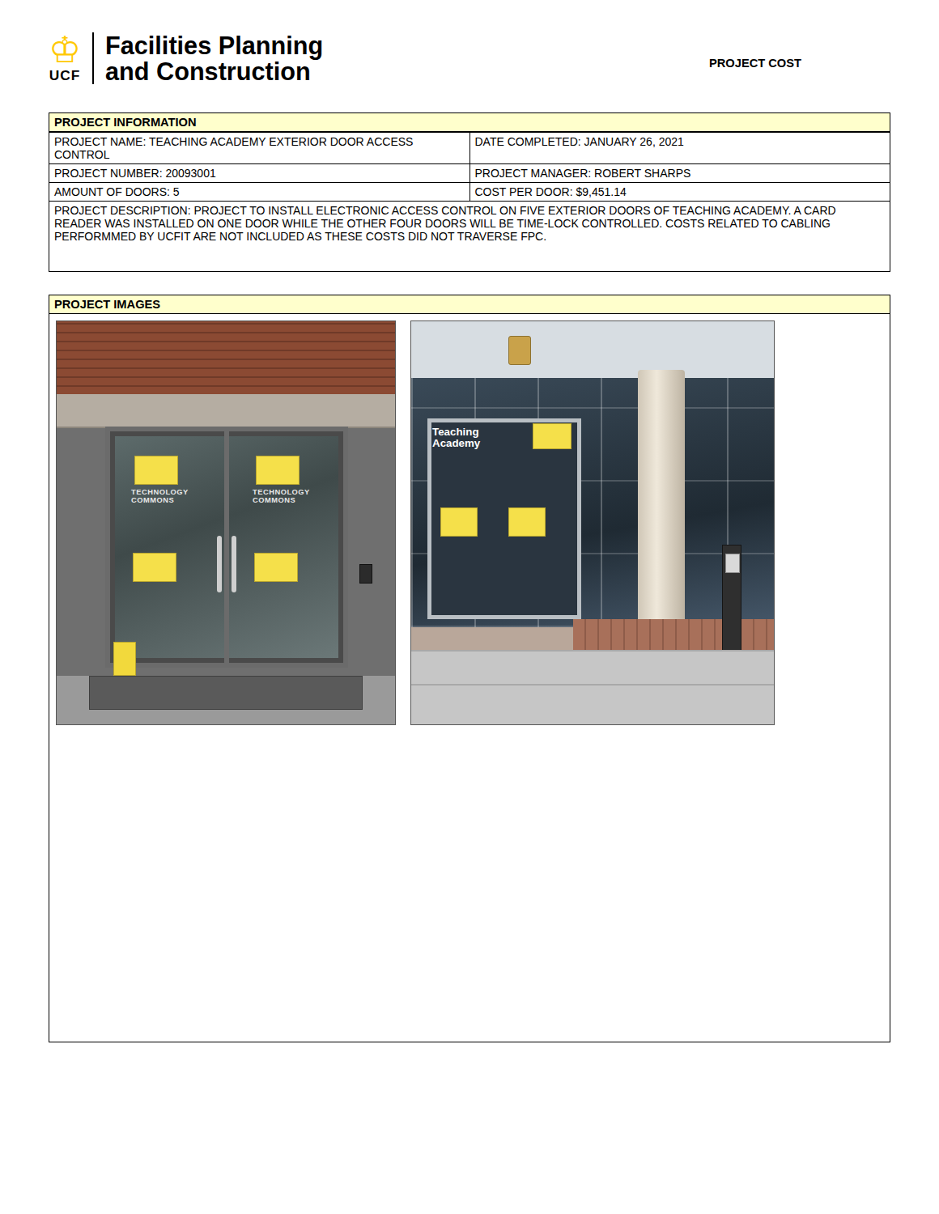♔
UCF
Facilities Planning
and Construction
PROJECT COST
PROJECT INFORMATION
| PROJECT NAME: TEACHING ACADEMY EXTERIOR DOOR ACCESS CONTROL | DATE COMPLETED: JANUARY 26, 2021 |
| PROJECT NUMBER: 20093001 | PROJECT MANAGER: ROBERT SHARPS |
| AMOUNT OF DOORS: 5 | COST PER DOOR: $9,451.14 |
| PROJECT DESCRIPTION: PROJECT TO INSTALL ELECTRONIC ACCESS CONTROL ON FIVE EXTERIOR DOORS OF TEACHING ACADEMY. A CARD READER WAS INSTALLED ON ONE DOOR WHILE THE OTHER FOUR DOORS WILL BE TIME-LOCK CONTROLLED. COSTS RELATED TO CABLING PERFORMMED BY UCFIT ARE NOT INCLUDED AS THESE COSTS DID NOT TRAVERSE FPC. |
PROJECT IMAGES
TECHNOLOGY
COMMONS
TECHNOLOGY
COMMONS
Teaching
Academy